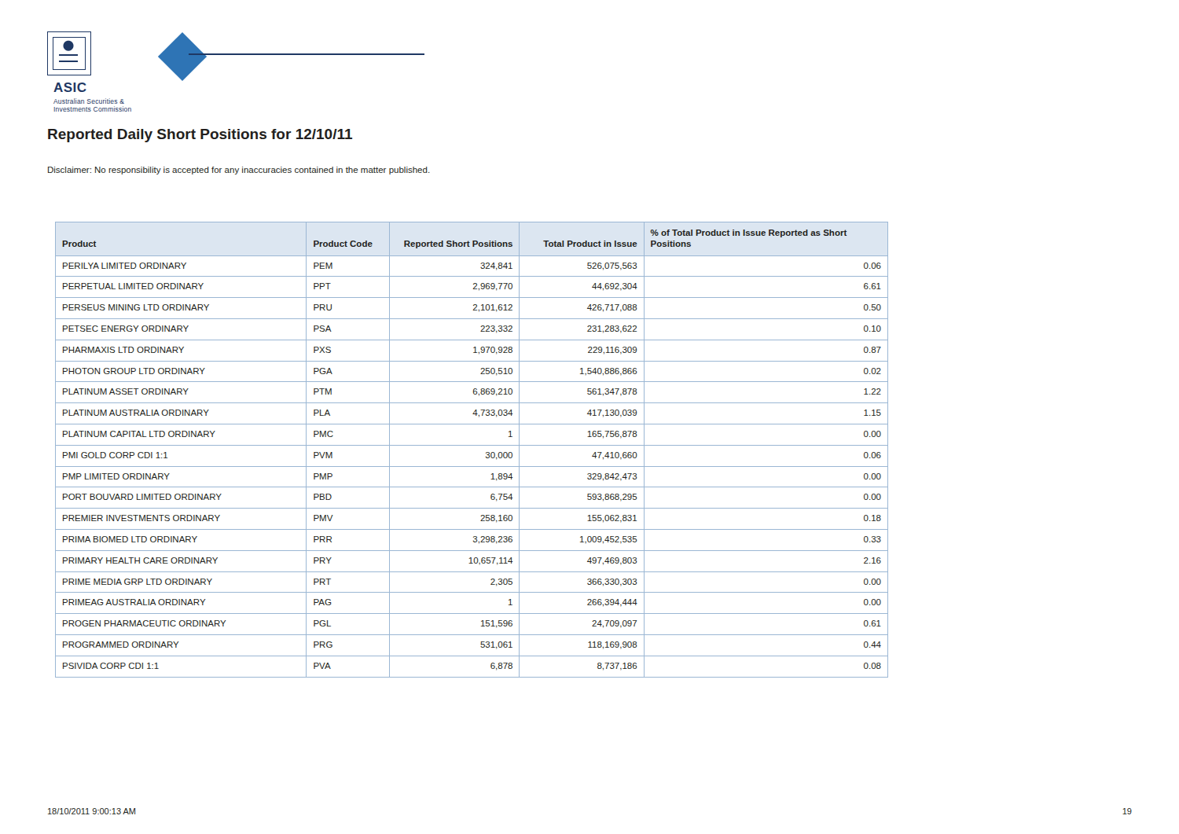ASIC
Australian Securities & Investments Commission
Reported Daily Short Positions for 12/10/11
Disclaimer: No responsibility is accepted for any inaccuracies contained in the matter published.
| Product | Product Code | Reported Short Positions | Total Product in Issue | % of Total Product in Issue Reported as Short Positions |
| --- | --- | --- | --- | --- |
| PERILYA LIMITED ORDINARY | PEM | 324,841 | 526,075,563 | 0.06 |
| PERPETUAL LIMITED ORDINARY | PPT | 2,969,770 | 44,692,304 | 6.61 |
| PERSEUS MINING LTD ORDINARY | PRU | 2,101,612 | 426,717,088 | 0.50 |
| PETSEC ENERGY ORDINARY | PSA | 223,332 | 231,283,622 | 0.10 |
| PHARMAXIS LTD ORDINARY | PXS | 1,970,928 | 229,116,309 | 0.87 |
| PHOTON GROUP LTD ORDINARY | PGA | 250,510 | 1,540,886,866 | 0.02 |
| PLATINUM ASSET ORDINARY | PTM | 6,869,210 | 561,347,878 | 1.22 |
| PLATINUM AUSTRALIA ORDINARY | PLA | 4,733,034 | 417,130,039 | 1.15 |
| PLATINUM CAPITAL LTD ORDINARY | PMC | 1 | 165,756,878 | 0.00 |
| PMI GOLD CORP CDI 1:1 | PVM | 30,000 | 47,410,660 | 0.06 |
| PMP LIMITED ORDINARY | PMP | 1,894 | 329,842,473 | 0.00 |
| PORT BOUVARD LIMITED ORDINARY | PBD | 6,754 | 593,868,295 | 0.00 |
| PREMIER INVESTMENTS ORDINARY | PMV | 258,160 | 155,062,831 | 0.18 |
| PRIMA BIOMED LTD ORDINARY | PRR | 3,298,236 | 1,009,452,535 | 0.33 |
| PRIMARY HEALTH CARE ORDINARY | PRY | 10,657,114 | 497,469,803 | 2.16 |
| PRIME MEDIA GRP LTD ORDINARY | PRT | 2,305 | 366,330,303 | 0.00 |
| PRIMEAG AUSTRALIA ORDINARY | PAG | 1 | 266,394,444 | 0.00 |
| PROGEN PHARMACEUTIC ORDINARY | PGL | 151,596 | 24,709,097 | 0.61 |
| PROGRAMMED ORDINARY | PRG | 531,061 | 118,169,908 | 0.44 |
| PSIVIDA CORP CDI 1:1 | PVA | 6,878 | 8,737,186 | 0.08 |
18/10/2011 9:00:13 AM 19